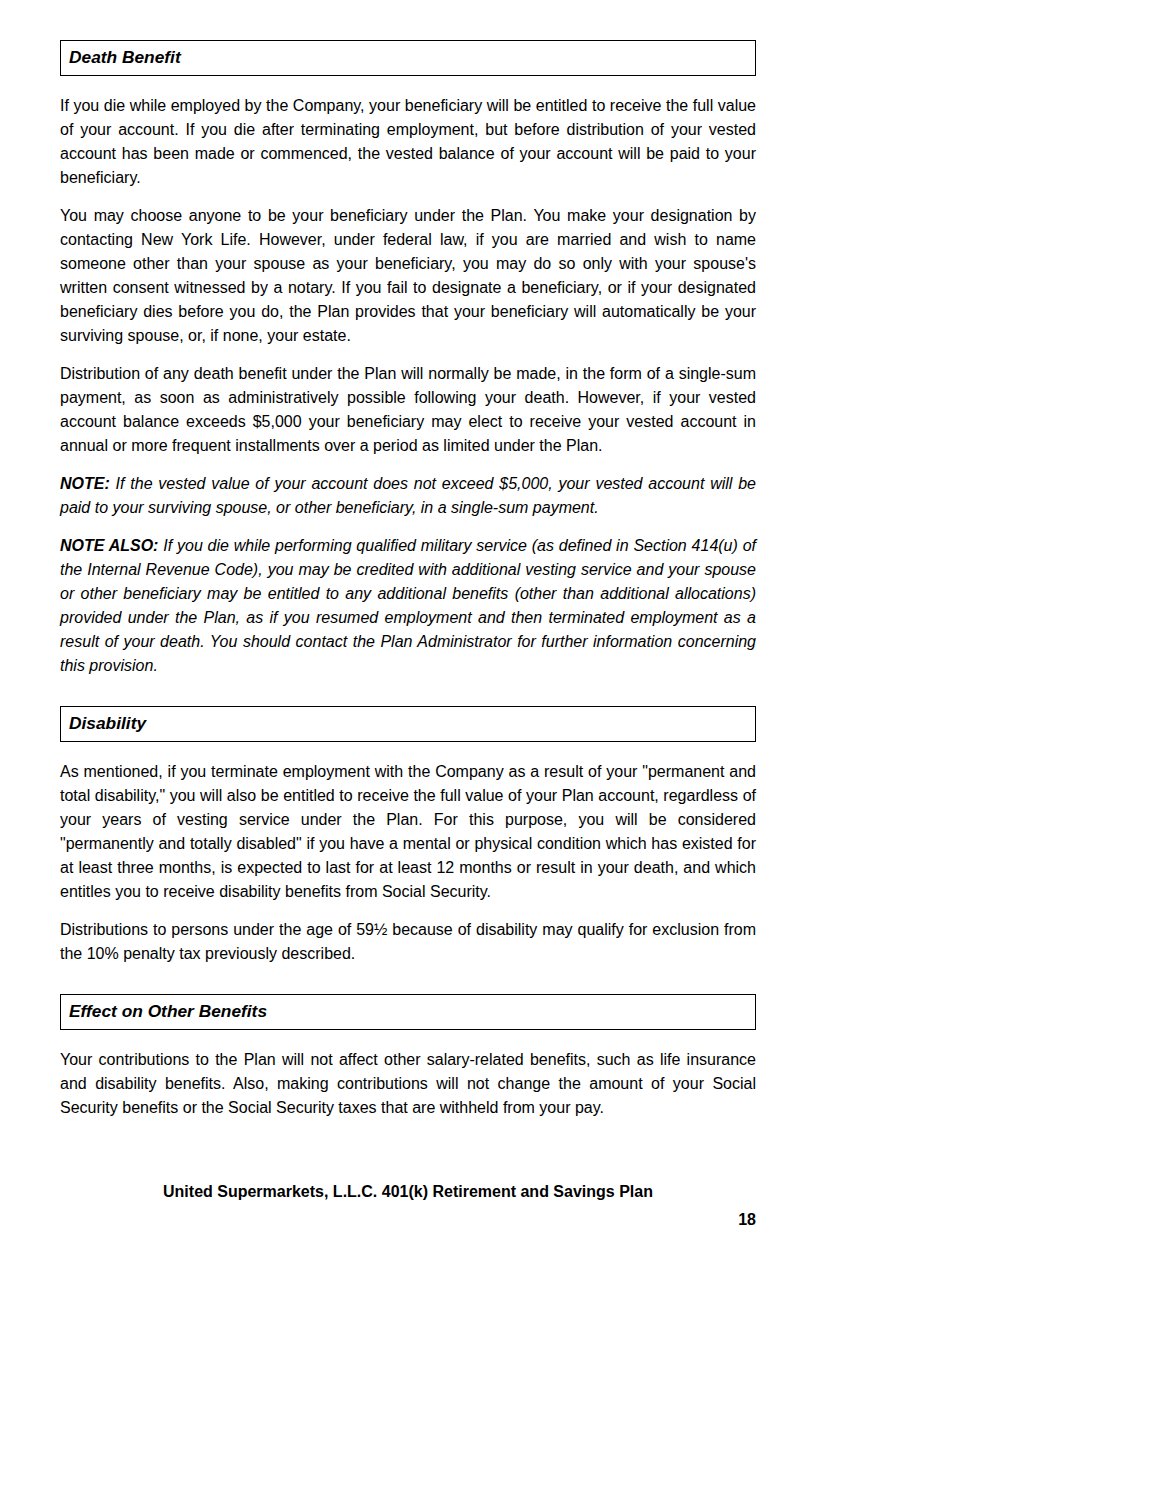Death Benefit
If you die while employed by the Company, your beneficiary will be entitled to receive the full value of your account. If you die after terminating employment, but before distribution of your vested account has been made or commenced, the vested balance of your account will be paid to your beneficiary.
You may choose anyone to be your beneficiary under the Plan. You make your designation by contacting New York Life. However, under federal law, if you are married and wish to name someone other than your spouse as your beneficiary, you may do so only with your spouse's written consent witnessed by a notary. If you fail to designate a beneficiary, or if your designated beneficiary dies before you do, the Plan provides that your beneficiary will automatically be your surviving spouse, or, if none, your estate.
Distribution of any death benefit under the Plan will normally be made, in the form of a single-sum payment, as soon as administratively possible following your death. However, if your vested account balance exceeds $5,000 your beneficiary may elect to receive your vested account in annual or more frequent installments over a period as limited under the Plan.
NOTE: If the vested value of your account does not exceed $5,000, your vested account will be paid to your surviving spouse, or other beneficiary, in a single-sum payment.
NOTE ALSO: If you die while performing qualified military service (as defined in Section 414(u) of the Internal Revenue Code), you may be credited with additional vesting service and your spouse or other beneficiary may be entitled to any additional benefits (other than additional allocations) provided under the Plan, as if you resumed employment and then terminated employment as a result of your death. You should contact the Plan Administrator for further information concerning this provision.
Disability
As mentioned, if you terminate employment with the Company as a result of your "permanent and total disability," you will also be entitled to receive the full value of your Plan account, regardless of your years of vesting service under the Plan. For this purpose, you will be considered "permanently and totally disabled" if you have a mental or physical condition which has existed for at least three months, is expected to last for at least 12 months or result in your death, and which entitles you to receive disability benefits from Social Security.
Distributions to persons under the age of 59½ because of disability may qualify for exclusion from the 10% penalty tax previously described.
Effect on Other Benefits
Your contributions to the Plan will not affect other salary-related benefits, such as life insurance and disability benefits. Also, making contributions will not change the amount of your Social Security benefits or the Social Security taxes that are withheld from your pay.
United Supermarkets, L.L.C. 401(k) Retirement and Savings Plan
18